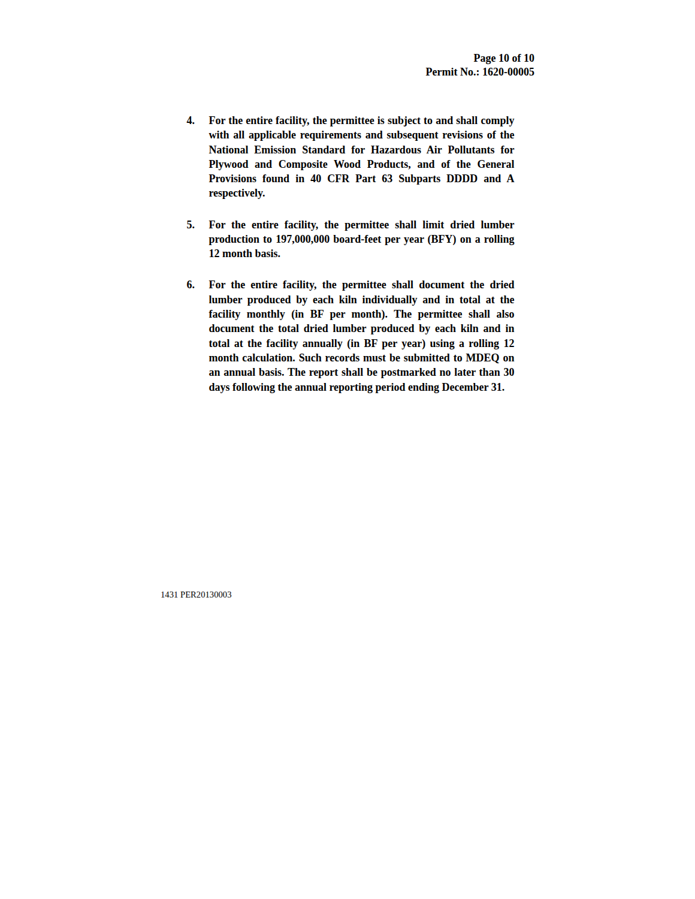Page 10 of 10
Permit No.: 1620-00005
4. For the entire facility, the permittee is subject to and shall comply with all applicable requirements and subsequent revisions of the National Emission Standard for Hazardous Air Pollutants for Plywood and Composite Wood Products, and of the General Provisions found in 40 CFR Part 63 Subparts DDDD and A respectively.
5. For the entire facility, the permittee shall limit dried lumber production to 197,000,000 board-feet per year (BFY) on a rolling 12 month basis.
6. For the entire facility, the permittee shall document the dried lumber produced by each kiln individually and in total at the facility monthly (in BF per month). The permittee shall also document the total dried lumber produced by each kiln and in total at the facility annually (in BF per year) using a rolling 12 month calculation. Such records must be submitted to MDEQ on an annual basis. The report shall be postmarked no later than 30 days following the annual reporting period ending December 31.
1431 PER20130003